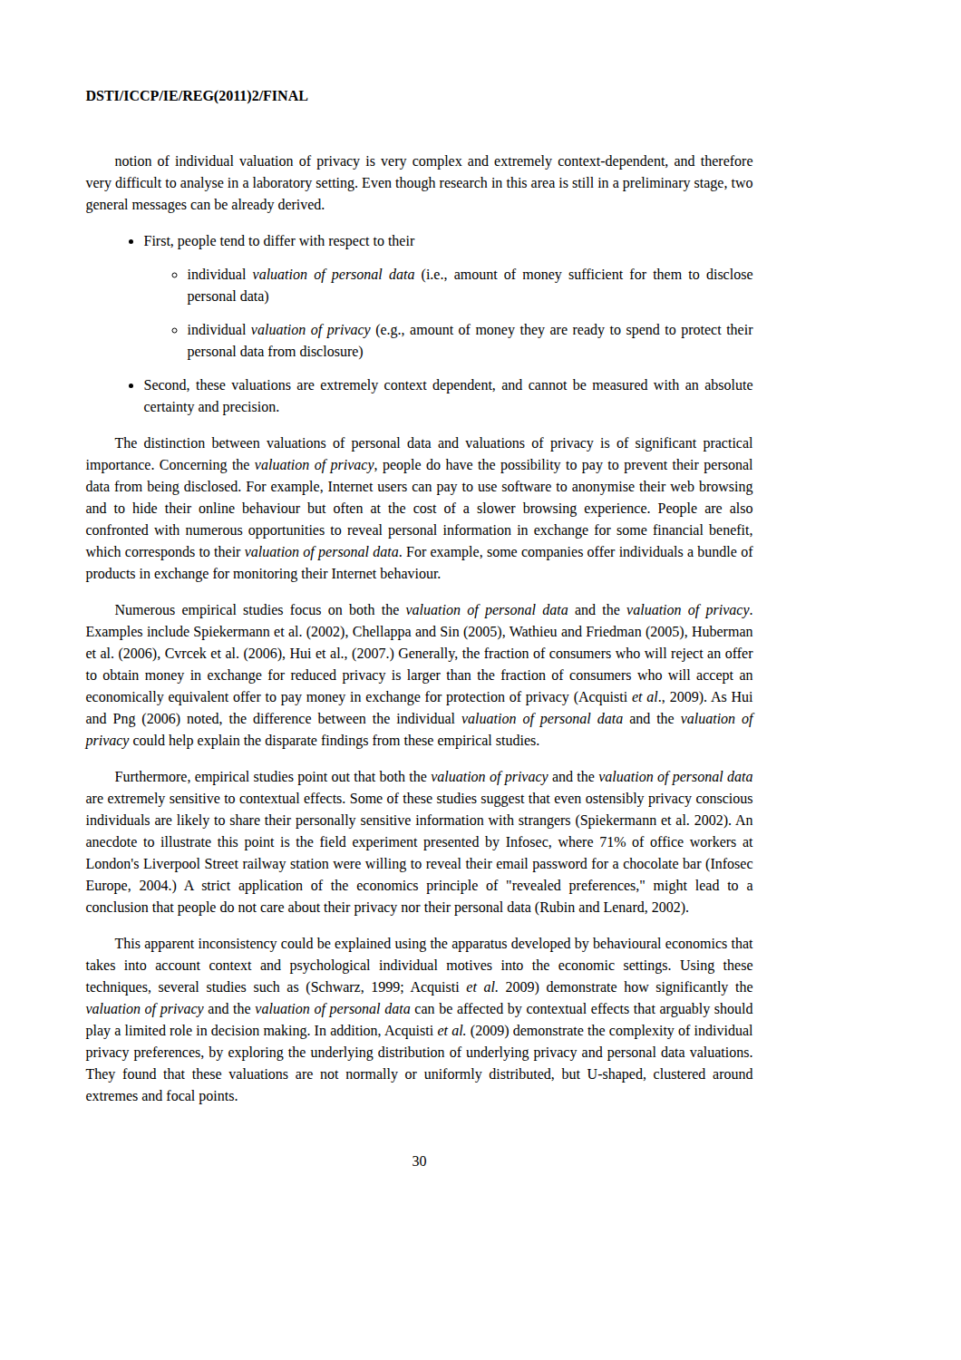DSTI/ICCP/IE/REG(2011)2/FINAL
notion of individual valuation of privacy is very complex and extremely context-dependent, and therefore very difficult to analyse in a laboratory setting. Even though research in this area is still in a preliminary stage, two general messages can be already derived.
First, people tend to differ with respect to their
individual valuation of personal data (i.e., amount of money sufficient for them to disclose personal data)
individual valuation of privacy (e.g., amount of money they are ready to spend to protect their personal data from disclosure)
Second, these valuations are extremely context dependent, and cannot be measured with an absolute certainty and precision.
The distinction between valuations of personal data and valuations of privacy is of significant practical importance. Concerning the valuation of privacy, people do have the possibility to pay to prevent their personal data from being disclosed. For example, Internet users can pay to use software to anonymise their web browsing and to hide their online behaviour but often at the cost of a slower browsing experience. People are also confronted with numerous opportunities to reveal personal information in exchange for some financial benefit, which corresponds to their valuation of personal data. For example, some companies offer individuals a bundle of products in exchange for monitoring their Internet behaviour.
Numerous empirical studies focus on both the valuation of personal data and the valuation of privacy. Examples include Spiekermann et al. (2002), Chellappa and Sin (2005), Wathieu and Friedman (2005), Huberman et al. (2006), Cvrcek et al. (2006), Hui et al., (2007.) Generally, the fraction of consumers who will reject an offer to obtain money in exchange for reduced privacy is larger than the fraction of consumers who will accept an economically equivalent offer to pay money in exchange for protection of privacy (Acquisti et al., 2009). As Hui and Png (2006) noted, the difference between the individual valuation of personal data and the valuation of privacy could help explain the disparate findings from these empirical studies.
Furthermore, empirical studies point out that both the valuation of privacy and the valuation of personal data are extremely sensitive to contextual effects. Some of these studies suggest that even ostensibly privacy conscious individuals are likely to share their personally sensitive information with strangers (Spiekermann et al. 2002). An anecdote to illustrate this point is the field experiment presented by Infosec, where 71% of office workers at London's Liverpool Street railway station were willing to reveal their email password for a chocolate bar (Infosec Europe, 2004.) A strict application of the economics principle of "revealed preferences," might lead to a conclusion that people do not care about their privacy nor their personal data (Rubin and Lenard, 2002).
This apparent inconsistency could be explained using the apparatus developed by behavioural economics that takes into account context and psychological individual motives into the economic settings. Using these techniques, several studies such as (Schwarz, 1999; Acquisti et al. 2009) demonstrate how significantly the valuation of privacy and the valuation of personal data can be affected by contextual effects that arguably should play a limited role in decision making. In addition, Acquisti et al. (2009) demonstrate the complexity of individual privacy preferences, by exploring the underlying distribution of underlying privacy and personal data valuations. They found that these valuations are not normally or uniformly distributed, but U-shaped, clustered around extremes and focal points.
30